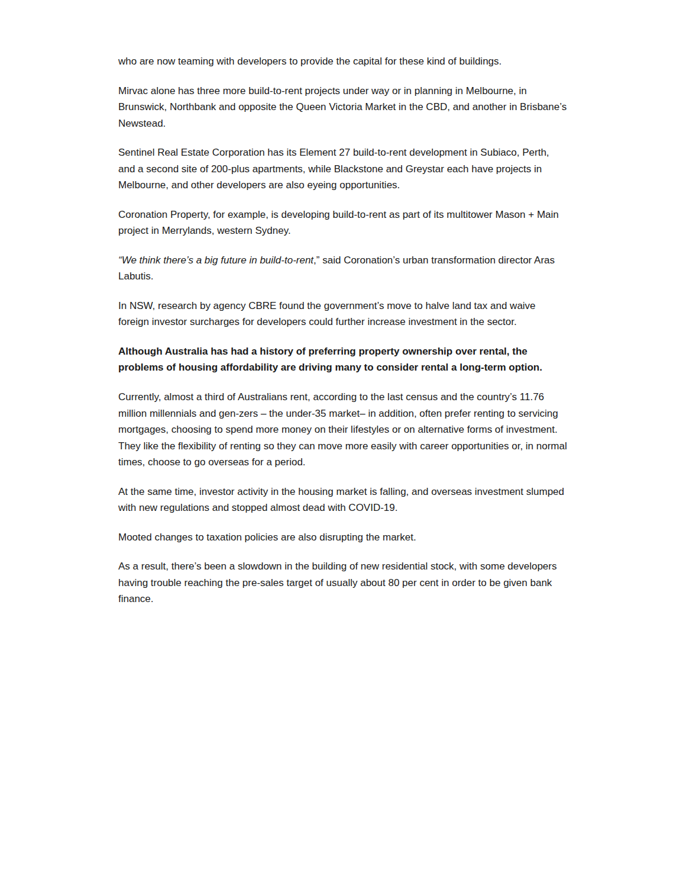who are now teaming with developers to provide the capital for these kind of buildings.
Mirvac alone has three more build-to-rent projects under way or in planning in Melbourne, in Brunswick, Northbank and opposite the Queen Victoria Market in the CBD, and another in Brisbane’s Newstead.
Sentinel Real Estate Corporation has its Element 27 build-to-rent development in Subiaco, Perth, and a second site of 200-plus apartments, while Blackstone and Greystar each have projects in Melbourne, and other developers are also eyeing opportunities.
Coronation Property, for example, is developing build-to-rent as part of its multitower Mason + Main project in Merrylands, western Sydney.
“We think there’s a big future in build-to-rent,” said Coronation’s urban transformation director Aras Labutis.
In NSW, research by agency CBRE found the government’s move to halve land tax and waive foreign investor surcharges for developers could further increase investment in the sector.
Although Australia has had a history of preferring property ownership over rental, the problems of housing affordability are driving many to consider rental a long-term option.
Currently, almost a third of Australians rent, according to the last census and the country’s 11.76 million millennials and gen-zers – the under-35 market– in addition, often prefer renting to servicing mortgages, choosing to spend more money on their lifestyles or on alternative forms of investment. They like the flexibility of renting so they can move more easily with career opportunities or, in normal times, choose to go overseas for a period.
At the same time, investor activity in the housing market is falling, and overseas investment slumped with new regulations and stopped almost dead with COVID-19.
Mooted changes to taxation policies are also disrupting the market.
As a result, there’s been a slowdown in the building of new residential stock, with some developers having trouble reaching the pre-sales target of usually about 80 per cent in order to be given bank finance.